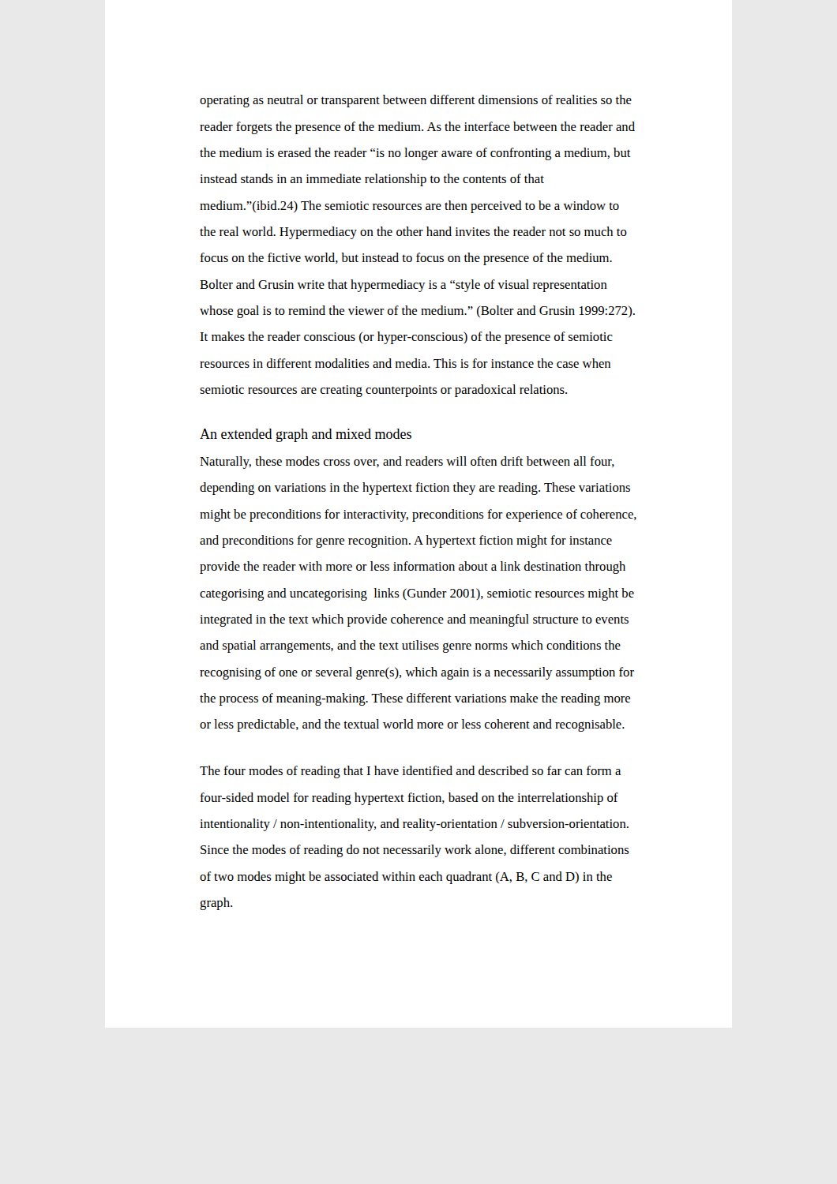operating as neutral or transparent between different dimensions of realities so the reader forgets the presence of the medium. As the interface between the reader and the medium is erased the reader “is no longer aware of confronting a medium, but instead stands in an immediate relationship to the contents of that medium.”(ibid.24) The semiotic resources are then perceived to be a window to the real world. Hypermediacy on the other hand invites the reader not so much to focus on the fictive world, but instead to focus on the presence of the medium. Bolter and Grusin write that hypermediacy is a “style of visual representation whose goal is to remind the viewer of the medium.” (Bolter and Grusin 1999:272). It makes the reader conscious (or hyper-conscious) of the presence of semiotic resources in different modalities and media. This is for instance the case when semiotic resources are creating counterpoints or paradoxical relations.
An extended graph and mixed modes
Naturally, these modes cross over, and readers will often drift between all four, depending on variations in the hypertext fiction they are reading. These variations might be preconditions for interactivity, preconditions for experience of coherence, and preconditions for genre recognition. A hypertext fiction might for instance provide the reader with more or less information about a link destination through categorising and uncategorising links (Gunder 2001), semiotic resources might be integrated in the text which provide coherence and meaningful structure to events and spatial arrangements, and the text utilises genre norms which conditions the recognising of one or several genre(s), which again is a necessarily assumption for the process of meaning-making. These different variations make the reading more or less predictable, and the textual world more or less coherent and recognisable.
The four modes of reading that I have identified and described so far can form a four-sided model for reading hypertext fiction, based on the interrelationship of intentionality / non-intentionality, and reality-orientation / subversion-orientation. Since the modes of reading do not necessarily work alone, different combinations of two modes might be associated within each quadrant (A, B, C and D) in the graph.